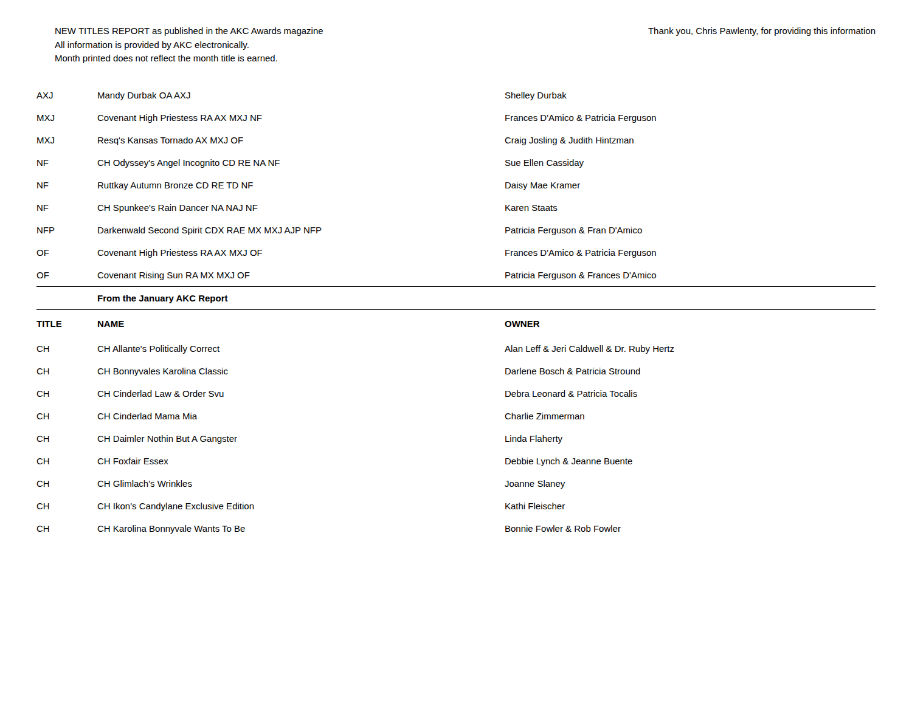NEW TITLES REPORT as published in the AKC Awards magazine
All information is provided by AKC electronically.
Month printed does not reflect the month title is earned.
Thank you, Chris Pawlenty, for providing this information
| AXJ | Mandy Durbak OA AXJ | Shelley Durbak |
| MXJ | Covenant High Priestess RA AX MXJ NF | Frances D'Amico & Patricia Ferguson |
| MXJ | Resq's Kansas Tornado AX MXJ OF | Craig Josling & Judith Hintzman |
| NF | CH Odyssey's Angel Incognito CD RE NA NF | Sue Ellen Cassiday |
| NF | Ruttkay Autumn Bronze CD RE TD NF | Daisy Mae Kramer |
| NF | CH Spunkee's Rain Dancer NA NAJ NF | Karen Staats |
| NFP | Darkenwald Second Spirit CDX RAE MX MXJ AJP NFP | Patricia Ferguson & Fran D'Amico |
| OF | Covenant High Priestess RA AX MXJ OF | Frances D'Amico & Patricia Ferguson |
| OF | Covenant Rising Sun RA MX MXJ OF | Patricia Ferguson & Frances D'Amico |
| | From the January AKC Report | |
| TITLE | NAME | OWNER |
| CH | CH Allante's Politically Correct | Alan Leff & Jeri Caldwell & Dr. Ruby Hertz |
| CH | CH Bonnyvales Karolina Classic | Darlene Bosch & Patricia Stround |
| CH | CH Cinderlad Law & Order Svu | Debra Leonard & Patricia Tocalis |
| CH | CH Cinderlad Mama Mia | Charlie Zimmerman |
| CH | CH Daimler Nothin But A Gangster | Linda Flaherty |
| CH | CH Foxfair Essex | Debbie Lynch & Jeanne Buente |
| CH | CH Glimlach's Wrinkles | Joanne Slaney |
| CH | CH Ikon's Candylane Exclusive Edition | Kathi Fleischer |
| CH | CH Karolina Bonnyvale Wants To Be | Bonnie Fowler & Rob Fowler |